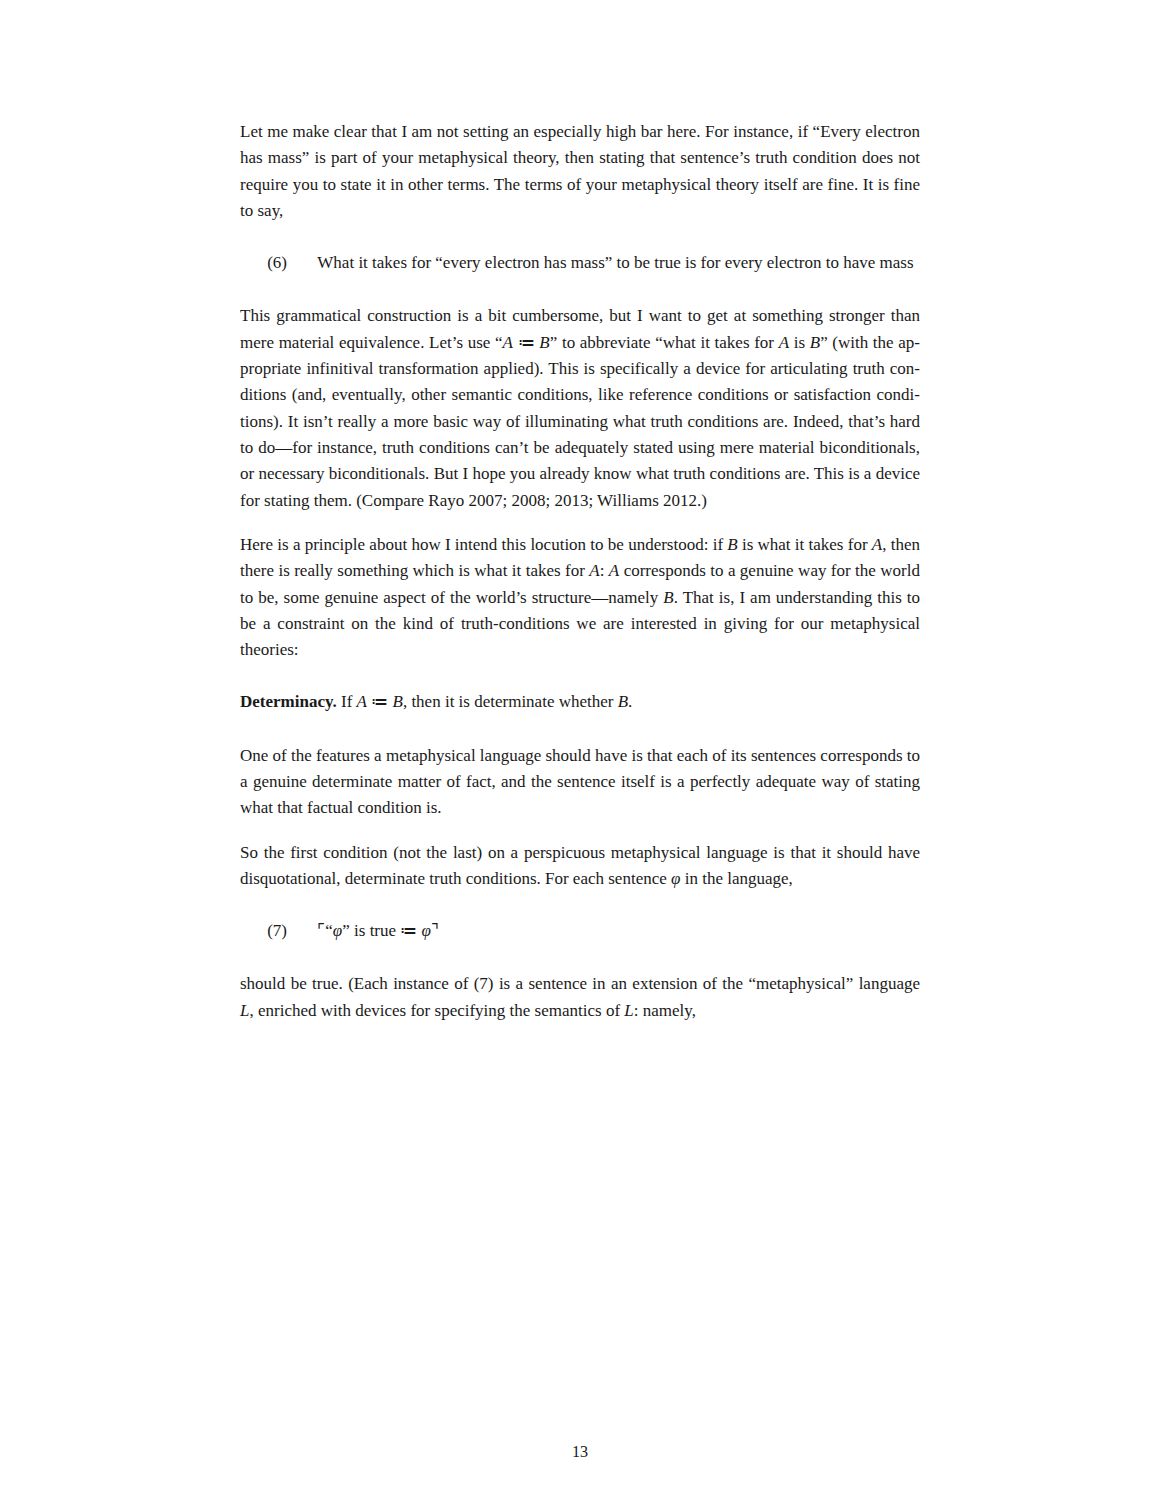Let me make clear that I am not setting an especially high bar here. For instance, if “Every electron has mass” is part of your metaphysical theory, then stating that sentence’s truth condition does not require you to state it in other terms. The terms of your metaphysical theory itself are fine. It is fine to say,
(6)
What it takes for “every electron has mass” to be true is for every electron to have mass
This grammatical construction is a bit cumbersome, but I want to get at something stronger than mere material equivalence. Let’s use “A ≔ B” to abbreviate “what it takes for A is B” (with the appropriate infinitival transformation applied). This is specifically a device for articulating truth conditions (and, eventually, other semantic conditions, like reference conditions or satisfaction conditions). It isn’t really a more basic way of illuminating what truth conditions are. Indeed, that’s hard to do—for instance, truth conditions can’t be adequately stated using mere material biconditionals, or necessary biconditionals. But I hope you already know what truth conditions are. This is a device for stating them. (Compare Rayo 2007; 2008; 2013; Williams 2012.)
Here is a principle about how I intend this locution to be understood: if B is what it takes for A, then there is really something which is what it takes for A: A corresponds to a genuine way for the world to be, some genuine aspect of the world’s structure—namely B. That is, I am understanding this to be a constraint on the kind of truth-conditions we are interested in giving for our metaphysical theories:
Determinacy. If A ≔ B, then it is determinate whether B.
One of the features a metaphysical language should have is that each of its sentences corresponds to a genuine determinate matter of fact, and the sentence itself is a perfectly adequate way of stating what that factual condition is.
So the first condition (not the last) on a perspicuous metaphysical language is that it should have disquotational, determinate truth conditions. For each sentence φ in the language,
(7)
⌜“φ” is true ≔ φ⌝
should be true. (Each instance of (7) is a sentence in an extension of the “metaphysical” language L, enriched with devices for specifying the semantics of L: namely,
13